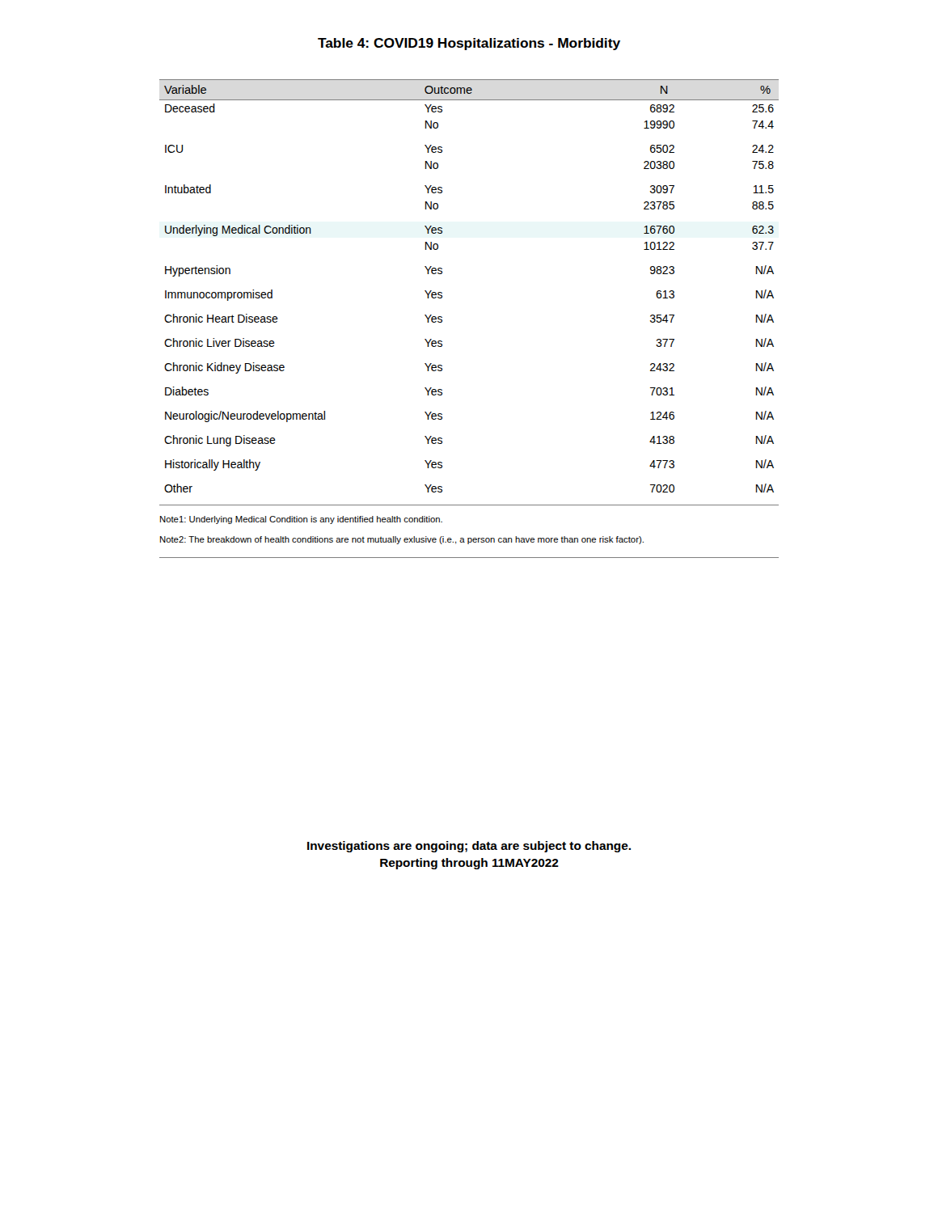Table 4: COVID19 Hospitalizations - Morbidity
| Variable | Outcome | N | % |
| --- | --- | --- | --- |
| Deceased | Yes | 6892 | 25.6 |
| | No | 19990 | 74.4 |
| ICU | Yes | 6502 | 24.2 |
| | No | 20380 | 75.8 |
| Intubated | Yes | 3097 | 11.5 |
| | No | 23785 | 88.5 |
| Underlying Medical Condition | Yes | 16760 | 62.3 |
| | No | 10122 | 37.7 |
| Hypertension | Yes | 9823 | N/A |
| Immunocompromised | Yes | 613 | N/A |
| Chronic Heart Disease | Yes | 3547 | N/A |
| Chronic Liver Disease | Yes | 377 | N/A |
| Chronic Kidney Disease | Yes | 2432 | N/A |
| Diabetes | Yes | 7031 | N/A |
| Neurologic/Neurodevelopmental | Yes | 1246 | N/A |
| Chronic Lung Disease | Yes | 4138 | N/A |
| Historically Healthy | Yes | 4773 | N/A |
| Other | Yes | 7020 | N/A |
Note1: Underlying Medical Condition is any identified health condition.
Note2: The breakdown of health conditions are not mutually exlusive (i.e., a person can have more than one risk factor).
Investigations are ongoing; data are subject to change.
Reporting through 11MAY2022